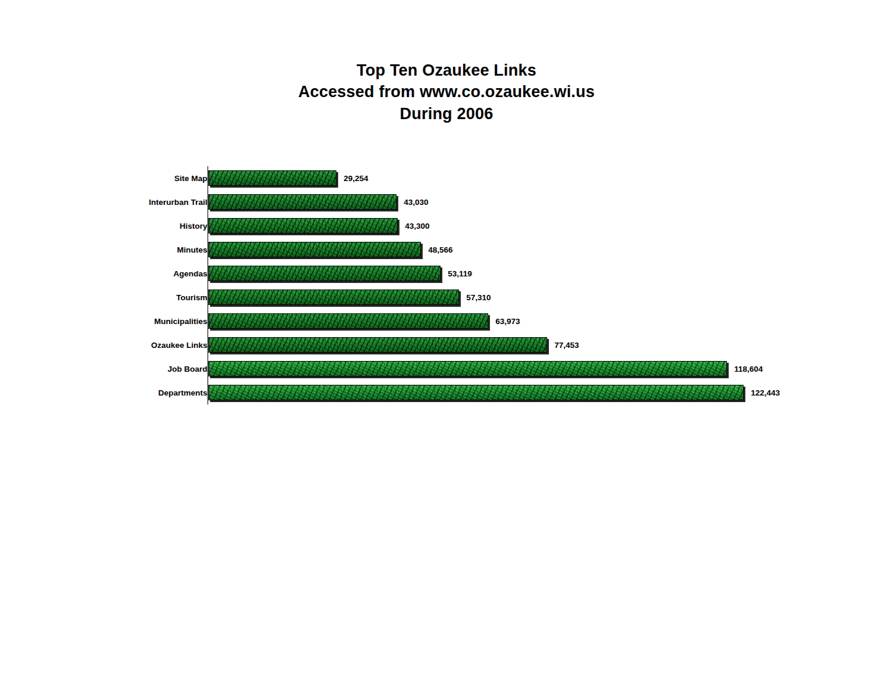Top Ten Ozaukee Links
Accessed from www.co.ozaukee.wi.us
During 2006
| Site Map | | 29,254 |
| Interurban Trail | 43,030 |
| History | 43,300 |
| Minutes | 48,566 |
| Agendas | 53,119 |
| Tourism | 57,310 |
| Municipalities | 63,973 |
| Ozaukee Links | 77,453 |
| Job Board | 118,604 |
| Departments | 122,443 |